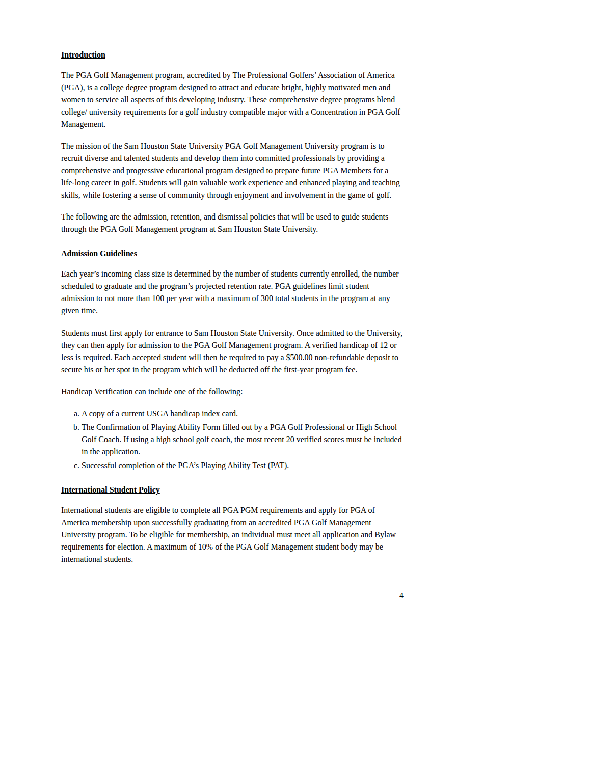Introduction
The PGA Golf Management program, accredited by The Professional Golfers’ Association of America (PGA), is a college degree program designed to attract and educate bright, highly motivated men and women to service all aspects of this developing industry. These comprehensive degree programs blend college/ university requirements for a golf industry compatible major with a Concentration in PGA Golf Management.
The mission of the Sam Houston State University PGA Golf Management University program is to recruit diverse and talented students and develop them into committed professionals by providing a comprehensive and progressive educational program designed to prepare future PGA Members for a life-long career in golf. Students will gain valuable work experience and enhanced playing and teaching skills, while fostering a sense of community through enjoyment and involvement in the game of golf.
The following are the admission, retention, and dismissal policies that will be used to guide students through the PGA Golf Management program at Sam Houston State University.
Admission Guidelines
Each year’s incoming class size is determined by the number of students currently enrolled, the number scheduled to graduate and the program’s projected retention rate. PGA guidelines limit student admission to not more than 100 per year with a maximum of 300 total students in the program at any given time.
Students must first apply for entrance to Sam Houston State University. Once admitted to the University, they can then apply for admission to the PGA Golf Management program. A verified handicap of 12 or less is required. Each accepted student will then be required to pay a $500.00 non-refundable deposit to secure his or her spot in the program which will be deducted off the first-year program fee.
Handicap Verification can include one of the following:
A copy of a current USGA handicap index card.
The Confirmation of Playing Ability Form filled out by a PGA Golf Professional or High School Golf Coach. If using a high school golf coach, the most recent 20 verified scores must be included in the application.
Successful completion of the PGA’s Playing Ability Test (PAT).
International Student Policy
International students are eligible to complete all PGA PGM requirements and apply for PGA of America membership upon successfully graduating from an accredited PGA Golf Management University program. To be eligible for membership, an individual must meet all application and Bylaw requirements for election. A maximum of 10% of the PGA Golf Management student body may be international students.
4